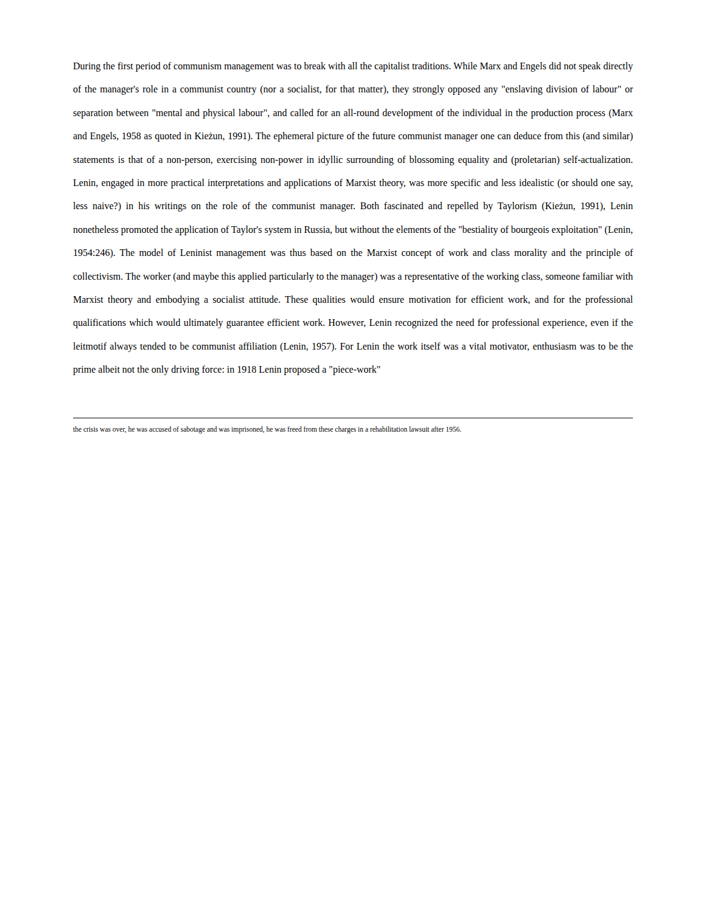During the first period of communism management was to break with all the capitalist traditions. While Marx and Engels did not speak directly of the manager's role in a communist country (nor a socialist, for that matter), they strongly opposed any "enslaving division of labour" or separation between "mental and physical labour", and called for an all-round development of the individual in the production process (Marx and Engels, 1958 as quoted in Kieżun, 1991). The ephemeral picture of the future communist manager one can deduce from this (and similar) statements is that of a non-person, exercising non-power in idyllic surrounding of blossoming equality and (proletarian) self-actualization. Lenin, engaged in more practical interpretations and applications of Marxist theory, was more specific and less idealistic (or should one say, less naive?) in his writings on the role of the communist manager. Both fascinated and repelled by Taylorism (Kieżun, 1991), Lenin nonetheless promoted the application of Taylor's system in Russia, but without the elements of the "bestiality of bourgeois exploitation" (Lenin, 1954:246). The model of Leninist management was thus based on the Marxist concept of work and class morality and the principle of collectivism. The worker (and maybe this applied particularly to the manager) was a representative of the working class, someone familiar with Marxist theory and embodying a socialist attitude. These qualities would ensure motivation for efficient work, and for the professional qualifications which would ultimately guarantee efficient work. However, Lenin recognized the need for professional experience, even if the leitmotif always tended to be communist affiliation (Lenin, 1957). For Lenin the work itself was a vital motivator, enthusiasm was to be the prime albeit not the only driving force: in 1918 Lenin proposed a "piece-work"
the crisis was over, he was accused of sabotage and was imprisoned, he was freed from these charges in a rehabilitation lawsuit after 1956.